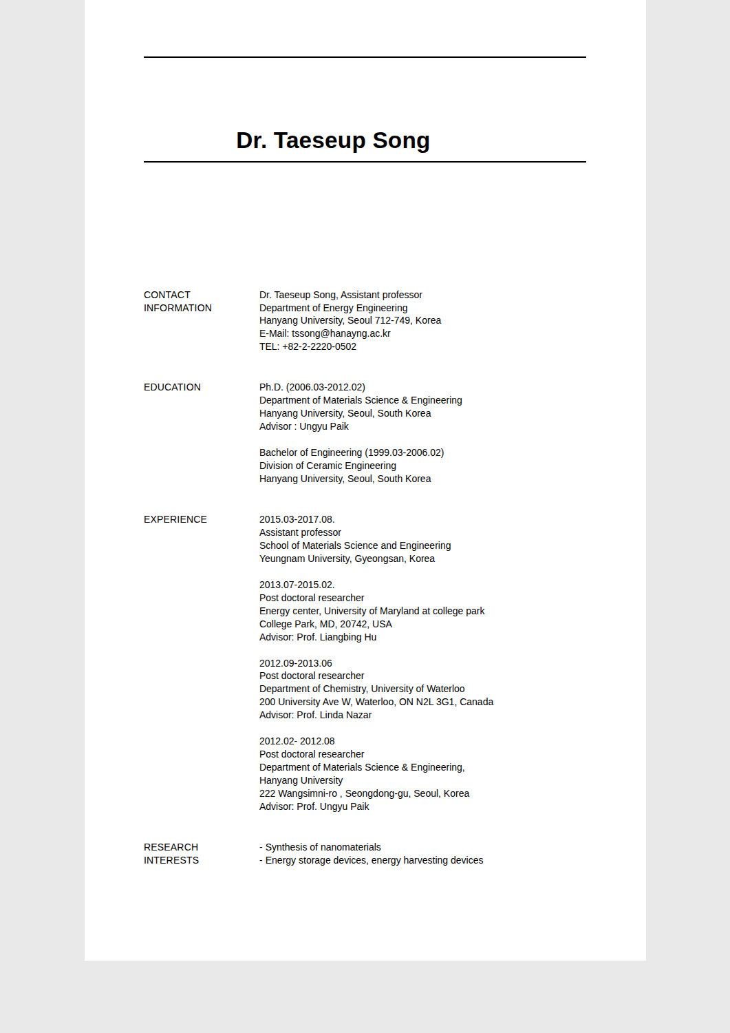Dr. Taeseup Song
Contact
Information
Dr. Taeseup Song, Assistant professor
Department of Energy Engineering
Hanyang University, Seoul 712-749, Korea
E-Mail: tssong@hanayng.ac.kr
TEL: +82-2-2220-0502
Education
Ph.D. (2006.03-2012.02)
Department of Materials Science & Engineering
Hanyang University, Seoul, South Korea
Advisor : Ungyu Paik
Bachelor of Engineering (1999.03-2006.02)
Division of Ceramic Engineering
Hanyang University, Seoul, South Korea
Experience
2015.03-2017.08.
Assistant professor
School of Materials Science and Engineering
Yeungnam University, Gyeongsan, Korea
2013.07-2015.02.
Post doctoral researcher
Energy center, University of Maryland at college park
College Park, MD, 20742, USA
Advisor: Prof. Liangbing Hu
2012.09-2013.06
Post doctoral researcher
Department of Chemistry, University of Waterloo
200 University Ave W, Waterloo, ON N2L 3G1, Canada
Advisor: Prof. Linda Nazar
2012.02- 2012.08
Post doctoral researcher
Department of Materials Science & Engineering,
Hanyang University
222 Wangsimni-ro , Seongdong-gu, Seoul, Korea
Advisor: Prof. Ungyu Paik
Research
Interests
Synthesis of nanomaterials
Energy storage devices, energy harvesting devices